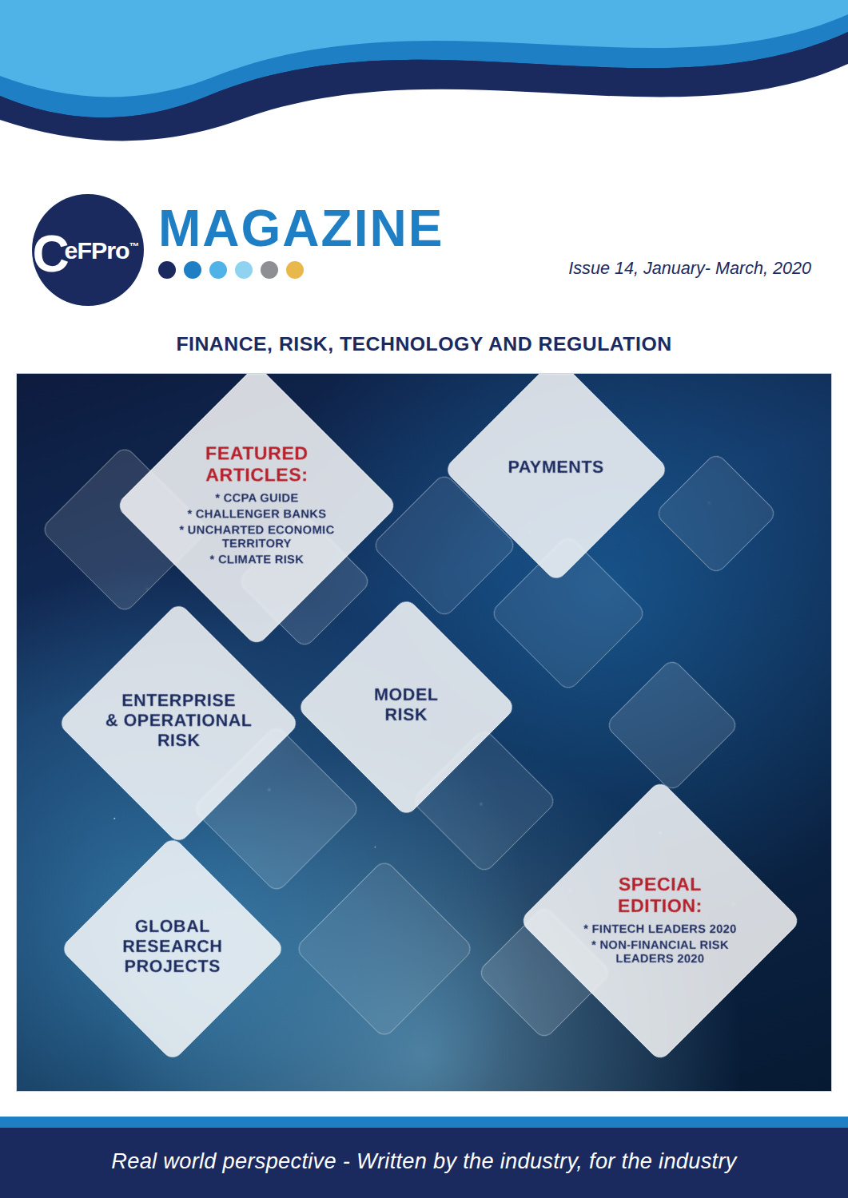eFPro™
MAGAZINE
Issue 14, January- March, 2020
FINANCE, RISK, TECHNOLOGY AND REGULATION
FEATURED
ARTICLES:
* CCPA GUIDE
* CHALLENGER BANKS
* UNCHARTED ECONOMIC TERRITORY
* CLIMATE RISK
PAYMENTS
ENTERPRISE
& OPERATIONAL
RISK
MODEL
RISK
SPECIAL
EDITION:
* FINTECH LEADERS 2020
* NON-FINANCIAL RISK LEADERS 2020
GLOBAL
RESEARCH
PROJECTS
Real world perspective - Written by the industry, for the industry